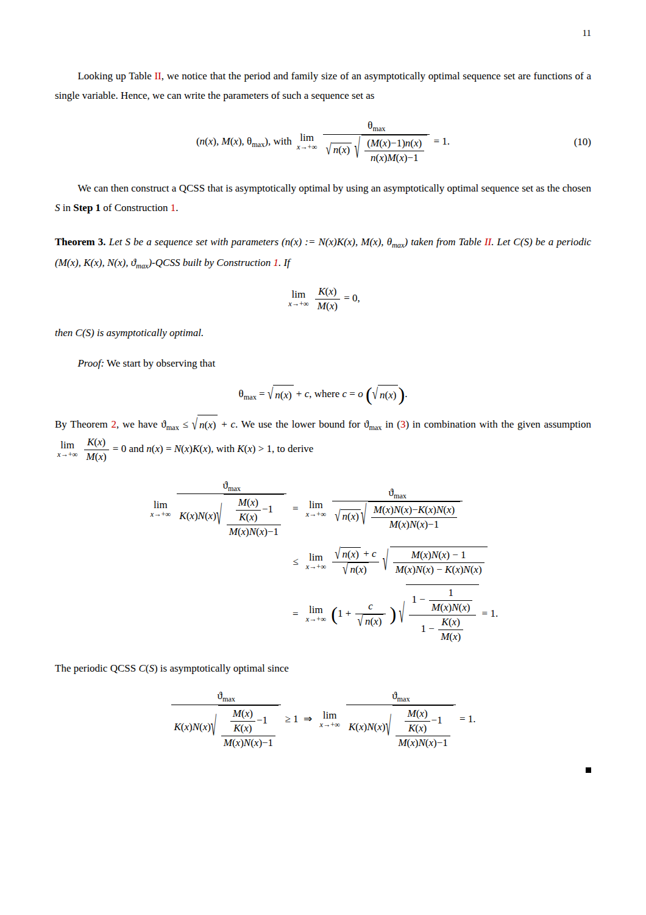11
Looking up Table II, we notice that the period and family size of an asymptotically optimal sequence set are functions of a single variable. Hence, we can write the parameters of such a sequence set as
(n(x), M(x), θmax), with lim x→+∞ θmax n(x) (M(x)−1)n(x) n(x)M(x)−1 = 1. (10)
We can then construct a QCSS that is asymptotically optimal by using an asymptotically optimal sequence set as the chosen S in Step 1 of Construction 1.
Theorem 3. Let S be a sequence set with parameters (n(x) := N(x)K(x), M(x), θmax) taken from Table II. Let C(S) be a periodic (M(x), K(x), N(x), ϑmax)-QCSS built by Construction 1. If
lim x→+∞ K(x) M(x) = 0,
then C(S) is asymptotically optimal.
Proof: We start by observing that
θmax = n(x) + c, where c = o (n(x)).
By Theorem 2, we have ϑmax ≤ n(x) + c. We use the lower bound for ϑmax in (3) in combination with the given assumption lim x→+∞ K(x) M(x) = 0 and n(x) = N(x)K(x), with K(x) > 1, to derive
| lim x →+∞ ϑ max K ( x ) N ( x ) M ( x ) K ( x ) −1 M ( x ) N ( x )−1 | = | lim x →+∞ ϑ max n ( x ) M ( x ) N ( x )− K ( x ) N ( x ) M ( x ) N ( x )−1 |
| | ≤ | lim x →+∞ n ( x ) + c n ( x ) M ( x ) N ( x ) − 1 M ( x ) N ( x ) − K ( x ) N ( x ) |
| | = | lim x →+∞ ( 1 + c n ( x ) ) 1 − 1 M ( x ) N ( x ) 1 − K ( x ) M ( x ) = 1. |
The periodic QCSS C(S) is asymptotically optimal since
ϑmax K(x)N(x)M(x) K(x)−1 M(x)N(x)−1 ≥ 1 ⇒ lim x→+∞ ϑmax K(x)N(x)M(x) K(x)−1 M(x)N(x)−1 = 1.